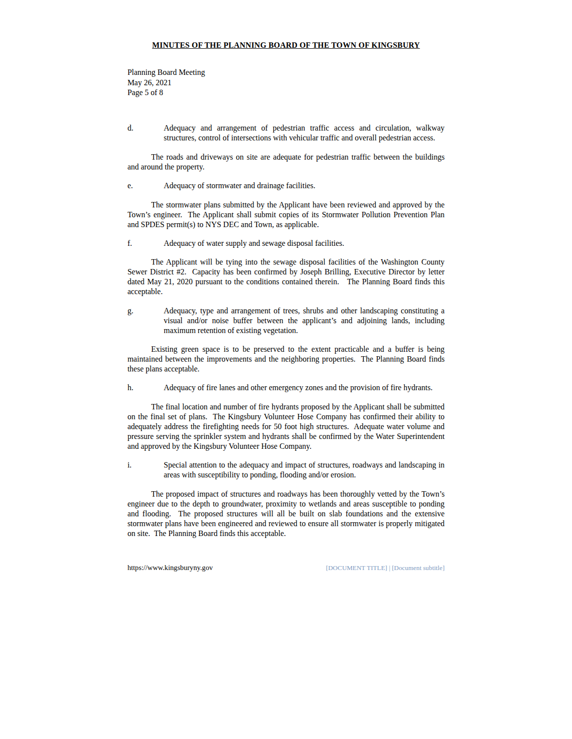MINUTES OF THE PLANNING BOARD OF THE TOWN OF KINGSBURY
Planning Board Meeting
May 26, 2021
Page 5 of 8
d. Adequacy and arrangement of pedestrian traffic access and circulation, walkway structures, control of intersections with vehicular traffic and overall pedestrian access.
The roads and driveways on site are adequate for pedestrian traffic between the buildings and around the property.
e. Adequacy of stormwater and drainage facilities.
The stormwater plans submitted by the Applicant have been reviewed and approved by the Town’s engineer. The Applicant shall submit copies of its Stormwater Pollution Prevention Plan and SPDES permit(s) to NYS DEC and Town, as applicable.
f. Adequacy of water supply and sewage disposal facilities.
The Applicant will be tying into the sewage disposal facilities of the Washington County Sewer District #2. Capacity has been confirmed by Joseph Brilling, Executive Director by letter dated May 21, 2020 pursuant to the conditions contained therein. The Planning Board finds this acceptable.
g. Adequacy, type and arrangement of trees, shrubs and other landscaping constituting a visual and/or noise buffer between the applicant’s and adjoining lands, including maximum retention of existing vegetation.
Existing green space is to be preserved to the extent practicable and a buffer is being maintained between the improvements and the neighboring properties. The Planning Board finds these plans acceptable.
h. Adequacy of fire lanes and other emergency zones and the provision of fire hydrants.
The final location and number of fire hydrants proposed by the Applicant shall be submitted on the final set of plans. The Kingsbury Volunteer Hose Company has confirmed their ability to adequately address the firefighting needs for 50 foot high structures. Adequate water volume and pressure serving the sprinkler system and hydrants shall be confirmed by the Water Superintendent and approved by the Kingsbury Volunteer Hose Company.
i. Special attention to the adequacy and impact of structures, roadways and landscaping in areas with susceptibility to ponding, flooding and/or erosion.
The proposed impact of structures and roadways has been thoroughly vetted by the Town’s engineer due to the depth to groundwater, proximity to wetlands and areas susceptible to ponding and flooding. The proposed structures will all be built on slab foundations and the extensive stormwater plans have been engineered and reviewed to ensure all stormwater is properly mitigated on site. The Planning Board finds this acceptable.
https://www.kingsburyny.gov [DOCUMENT TITLE] | [Document subtitle]